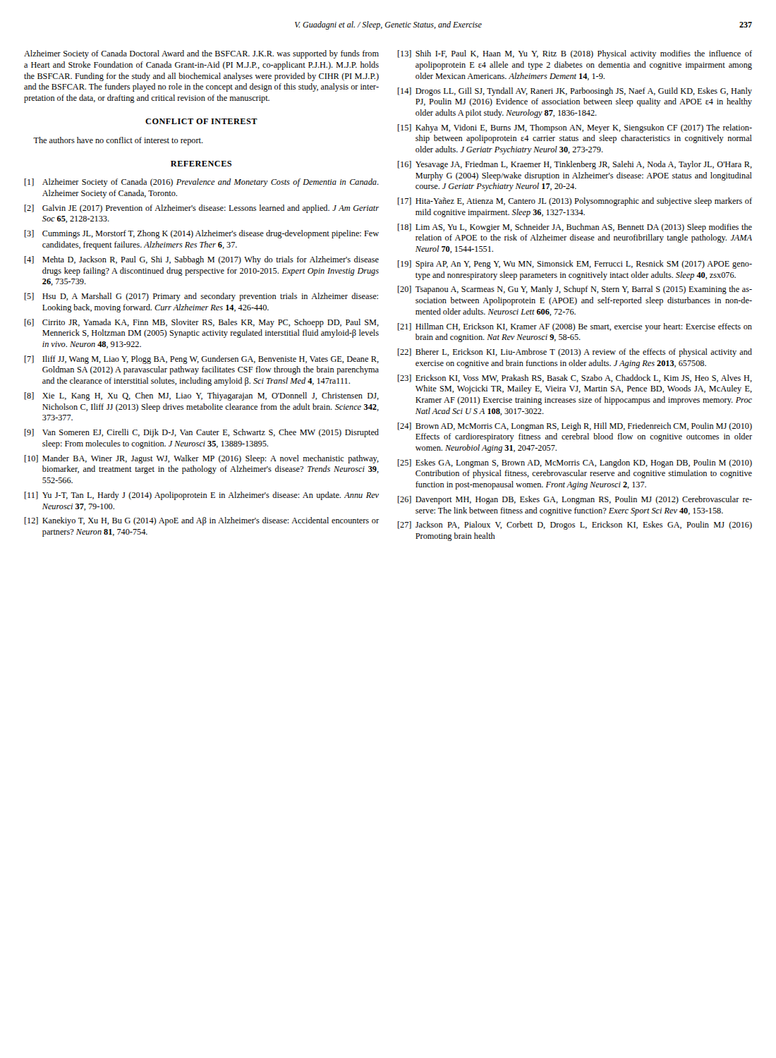V. Guadagni et al. / Sleep, Genetic Status, and Exercise 237
Alzheimer Society of Canada Doctoral Award and the BSFCAR. J.K.R. was supported by funds from a Heart and Stroke Foundation of Canada Grant-in-Aid (PI M.J.P., co-applicant P.J.H.). M.J.P. holds the BSFCAR. Funding for the study and all biochemical analyses were provided by CIHR (PI M.J.P.) and the BSFCAR. The funders played no role in the concept and design of this study, analysis or interpretation of the data, or drafting and critical revision of the manuscript.
CONFLICT OF INTEREST
The authors have no conflict of interest to report.
REFERENCES
Alzheimer Society of Canada (2016) Prevalence and Monetary Costs of Dementia in Canada. Alzheimer Society of Canada, Toronto.
Galvin JE (2017) Prevention of Alzheimer's disease: Lessons learned and applied. J Am Geriatr Soc 65, 2128-2133.
Cummings JL, Morstorf T, Zhong K (2014) Alzheimer's disease drug-development pipeline: Few candidates, frequent failures. Alzheimers Res Ther 6, 37.
Mehta D, Jackson R, Paul G, Shi J, Sabbagh M (2017) Why do trials for Alzheimer's disease drugs keep failing? A discontinued drug perspective for 2010-2015. Expert Opin Investig Drugs 26, 735-739.
Hsu D, A Marshall G (2017) Primary and secondary prevention trials in Alzheimer disease: Looking back, moving forward. Curr Alzheimer Res 14, 426-440.
Cirrito JR, Yamada KA, Finn MB, Sloviter RS, Bales KR, May PC, Schoepp DD, Paul SM, Mennerick S, Holtzman DM (2005) Synaptic activity regulated interstitial fluid amyloid-β levels in vivo. Neuron 48, 913-922.
Iliff JJ, Wang M, Liao Y, Plogg BA, Peng W, Gundersen GA, Benveniste H, Vates GE, Deane R, Goldman SA (2012) A paravascular pathway facilitates CSF flow through the brain parenchyma and the clearance of interstitial solutes, including amyloid β. Sci Transl Med 4, 147ra111.
Xie L, Kang H, Xu Q, Chen MJ, Liao Y, Thiyagarajan M, O'Donnell J, Christensen DJ, Nicholson C, Iliff JJ (2013) Sleep drives metabolite clearance from the adult brain. Science 342, 373-377.
Van Someren EJ, Cirelli C, Dijk D-J, Van Cauter E, Schwartz S, Chee MW (2015) Disrupted sleep: From molecules to cognition. J Neurosci 35, 13889-13895.
Mander BA, Winer JR, Jagust WJ, Walker MP (2016) Sleep: A novel mechanistic pathway, biomarker, and treatment target in the pathology of Alzheimer's disease? Trends Neurosci 39, 552-566.
Yu J-T, Tan L, Hardy J (2014) Apolipoprotein E in Alzheimer's disease: An update. Annu Rev Neurosci 37, 79-100.
Kanekiyo T, Xu H, Bu G (2014) ApoE and Aβ in Alzheimer's disease: Accidental encounters or partners? Neuron 81, 740-754.
Shih I-F, Paul K, Haan M, Yu Y, Ritz B (2018) Physical activity modifies the influence of apolipoprotein E ε4 allele and type 2 diabetes on dementia and cognitive impairment among older Mexican Americans. Alzheimers Dement 14, 1-9.
Drogos LL, Gill SJ, Tyndall AV, Raneri JK, Parboosingh JS, Naef A, Guild KD, Eskes G, Hanly PJ, Poulin MJ (2016) Evidence of association between sleep quality and APOE ε4 in healthy older adults A pilot study. Neurology 87, 1836-1842.
Kahya M, Vidoni E, Burns JM, Thompson AN, Meyer K, Siengsukon CF (2017) The relationship between apolipoprotein ε4 carrier status and sleep characteristics in cognitively normal older adults. J Geriatr Psychiatry Neurol 30, 273-279.
Yesavage JA, Friedman L, Kraemer H, Tinklenberg JR, Salehi A, Noda A, Taylor JL, O'Hara R, Murphy G (2004) Sleep/wake disruption in Alzheimer's disease: APOE status and longitudinal course. J Geriatr Psychiatry Neurol 17, 20-24.
Hita-Yañez E, Atienza M, Cantero JL (2013) Polysomnographic and subjective sleep markers of mild cognitive impairment. Sleep 36, 1327-1334.
Lim AS, Yu L, Kowgier M, Schneider JA, Buchman AS, Bennett DA (2013) Sleep modifies the relation of APOE to the risk of Alzheimer disease and neurofibrillary tangle pathology. JAMA Neurol 70, 1544-1551.
Spira AP, An Y, Peng Y, Wu MN, Simonsick EM, Ferrucci L, Resnick SM (2017) APOE genotype and nonrespiratory sleep parameters in cognitively intact older adults. Sleep 40, zsx076.
Tsapanou A, Scarmeas N, Gu Y, Manly J, Schupf N, Stern Y, Barral S (2015) Examining the association between Apolipoprotein E (APOE) and self-reported sleep disturbances in non-demented older adults. Neurosci Lett 606, 72-76.
Hillman CH, Erickson KI, Kramer AF (2008) Be smart, exercise your heart: Exercise effects on brain and cognition. Nat Rev Neurosci 9, 58-65.
Bherer L, Erickson KI, Liu-Ambrose T (2013) A review of the effects of physical activity and exercise on cognitive and brain functions in older adults. J Aging Res 2013, 657508.
Erickson KI, Voss MW, Prakash RS, Basak C, Szabo A, Chaddock L, Kim JS, Heo S, Alves H, White SM, Wojcicki TR, Mailey E, Vieira VJ, Martin SA, Pence BD, Woods JA, McAuley E, Kramer AF (2011) Exercise training increases size of hippocampus and improves memory. Proc Natl Acad Sci U S A 108, 3017-3022.
Brown AD, McMorris CA, Longman RS, Leigh R, Hill MD, Friedenreich CM, Poulin MJ (2010) Effects of cardiorespiratory fitness and cerebral blood flow on cognitive outcomes in older women. Neurobiol Aging 31, 2047-2057.
Eskes GA, Longman S, Brown AD, McMorris CA, Langdon KD, Hogan DB, Poulin M (2010) Contribution of physical fitness, cerebrovascular reserve and cognitive stimulation to cognitive function in post-menopausal women. Front Aging Neurosci 2, 137.
Davenport MH, Hogan DB, Eskes GA, Longman RS, Poulin MJ (2012) Cerebrovascular reserve: The link between fitness and cognitive function? Exerc Sport Sci Rev 40, 153-158.
Jackson PA, Pialoux V, Corbett D, Drogos L, Erickson KI, Eskes GA, Poulin MJ (2016) Promoting brain health